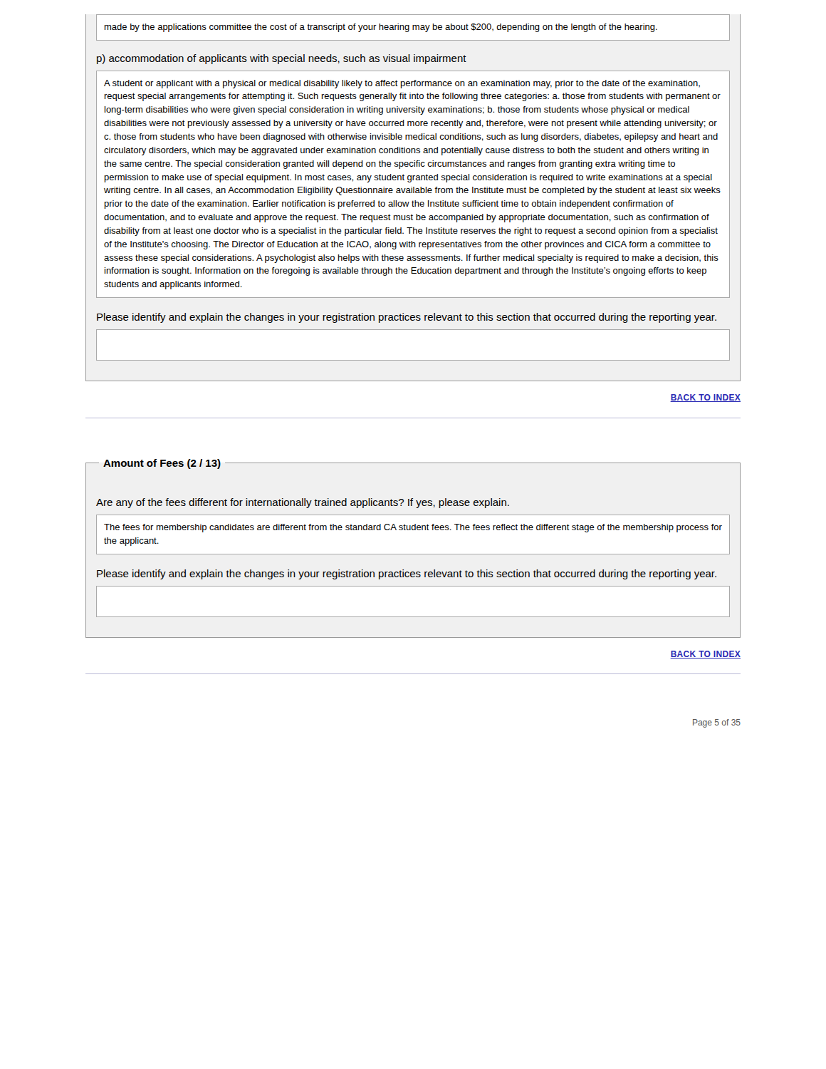made by the applications committee the cost of a transcript of your hearing may be about $200, depending on the length of the hearing.
p) accommodation of applicants with special needs, such as visual impairment
A student or applicant with a physical or medical disability likely to affect performance on an examination may, prior to the date of the examination, request special arrangements for attempting it. Such requests generally fit into the following three categories: a. those from students with permanent or long-term disabilities who were given special consideration in writing university examinations; b. those from students whose physical or medical disabilities were not previously assessed by a university or have occurred more recently and, therefore, were not present while attending university; or c. those from students who have been diagnosed with otherwise invisible medical conditions, such as lung disorders, diabetes, epilepsy and heart and circulatory disorders, which may be aggravated under examination conditions and potentially cause distress to both the student and others writing in the same centre. The special consideration granted will depend on the specific circumstances and ranges from granting extra writing time to permission to make use of special equipment. In most cases, any student granted special consideration is required to write examinations at a special writing centre. In all cases, an Accommodation Eligibility Questionnaire available from the Institute must be completed by the student at least six weeks prior to the date of the examination. Earlier notification is preferred to allow the Institute sufficient time to obtain independent confirmation of documentation, and to evaluate and approve the request. The request must be accompanied by appropriate documentation, such as confirmation of disability from at least one doctor who is a specialist in the particular field. The Institute reserves the right to request a second opinion from a specialist of the Institute's choosing. The Director of Education at the ICAO, along with representatives from the other provinces and CICA form a committee to assess these special considerations. A psychologist also helps with these assessments. If further medical specialty is required to make a decision, this information is sought. Information on the foregoing is available through the Education department and through the Institute’s ongoing efforts to keep students and applicants informed.
Please identify and explain the changes in your registration practices relevant to this section that occurred during the reporting year.
BACK TO INDEX
Amount of Fees (2 / 13)
Are any of the fees different for internationally trained applicants? If yes, please explain.
The fees for membership candidates are different from the standard CA student fees. The fees reflect the different stage of the membership process for the applicant.
Please identify and explain the changes in your registration practices relevant to this section that occurred during the reporting year.
BACK TO INDEX
Page 5 of 35